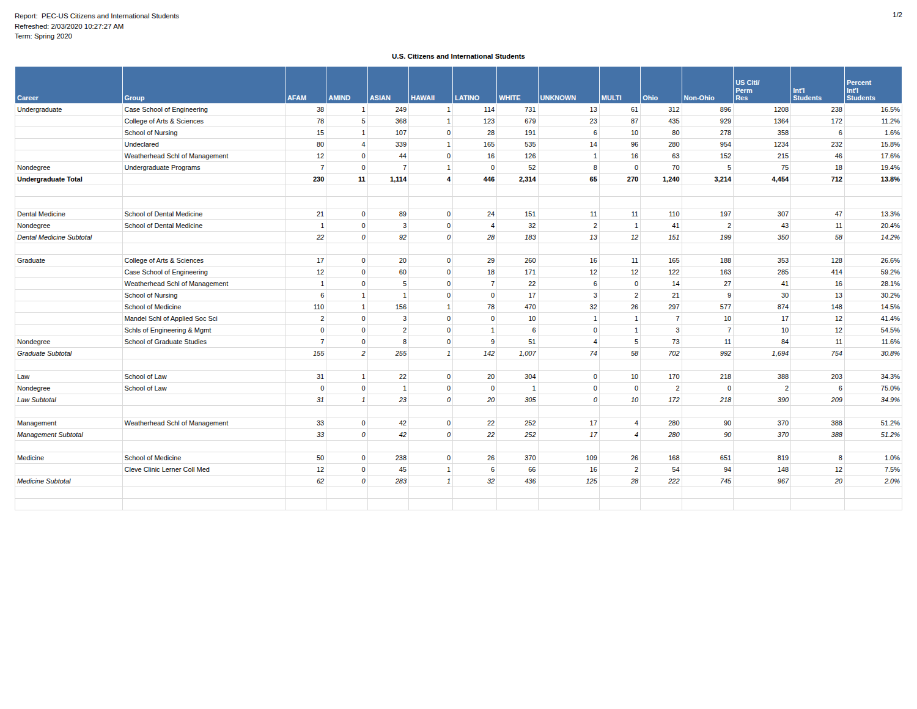1/2
Report: PEC-US Citizens and International Students
Refreshed: 2/03/2020 10:27:27 AM
Term: Spring 2020
U.S. Citizens and International Students
| Career | Group | AFAM | AMIND | ASIAN | HAWAII | LATINO | WHITE | UNKNOWN | MULTI | Ohio | Non-Ohio | US Citi/ Perm Res | Int'l Students | Percent Int'l Students |
| --- | --- | --- | --- | --- | --- | --- | --- | --- | --- | --- | --- | --- | --- | --- |
| Undergraduate | Case School of Engineering | 38 | 1 | 249 | 1 | 114 | 731 | 13 | 61 | 312 | 896 | 1208 | 238 | 16.5% |
| | College of Arts & Sciences | 78 | 5 | 368 | 1 | 123 | 679 | 23 | 87 | 435 | 929 | 1364 | 172 | 11.2% |
| | School of Nursing | 15 | 1 | 107 | 0 | 28 | 191 | 6 | 10 | 80 | 278 | 358 | 6 | 1.6% |
| | Undeclared | 80 | 4 | 339 | 1 | 165 | 535 | 14 | 96 | 280 | 954 | 1234 | 232 | 15.8% |
| | Weatherhead Schl of Management | 12 | 0 | 44 | 0 | 16 | 126 | 1 | 16 | 63 | 152 | 215 | 46 | 17.6% |
| Nondegree | Undergraduate Programs | 7 | 0 | 7 | 1 | 0 | 52 | 8 | 0 | 70 | 5 | 75 | 18 | 19.4% |
| Undergraduate Total | | 230 | 11 | 1,114 | 4 | 446 | 2,314 | 65 | 270 | 1,240 | 3,214 | 4,454 | 712 | 13.8% |
| Dental Medicine | School of Dental Medicine | 21 | 0 | 89 | 0 | 24 | 151 | 11 | 11 | 110 | 197 | 307 | 47 | 13.3% |
| Nondegree | School of Dental Medicine | 1 | 0 | 3 | 0 | 4 | 32 | 2 | 1 | 41 | 2 | 43 | 11 | 20.4% |
| Dental Medicine Subtotal | | 22 | 0 | 92 | 0 | 28 | 183 | 13 | 12 | 151 | 199 | 350 | 58 | 14.2% |
| Graduate | College of Arts & Sciences | 17 | 0 | 20 | 0 | 29 | 260 | 16 | 11 | 165 | 188 | 353 | 128 | 26.6% |
| | Case School of Engineering | 12 | 0 | 60 | 0 | 18 | 171 | 12 | 12 | 122 | 163 | 285 | 414 | 59.2% |
| | Weatherhead Schl of Management | 1 | 0 | 5 | 0 | 7 | 22 | 6 | 0 | 14 | 27 | 41 | 16 | 28.1% |
| | School of Nursing | 6 | 1 | 1 | 0 | 0 | 17 | 3 | 2 | 21 | 9 | 30 | 13 | 30.2% |
| | School of Medicine | 110 | 1 | 156 | 1 | 78 | 470 | 32 | 26 | 297 | 577 | 874 | 148 | 14.5% |
| | Mandel Schl of Applied Soc Sci | 2 | 0 | 3 | 0 | 0 | 10 | 1 | 1 | 7 | 10 | 17 | 12 | 41.4% |
| | Schls of Engineering & Mgmt | 0 | 0 | 2 | 0 | 1 | 6 | 0 | 1 | 3 | 7 | 10 | 12 | 54.5% |
| Nondegree | School of Graduate Studies | 7 | 0 | 8 | 0 | 9 | 51 | 4 | 5 | 73 | 11 | 84 | 11 | 11.6% |
| Graduate Subtotal | | 155 | 2 | 255 | 1 | 142 | 1,007 | 74 | 58 | 702 | 992 | 1,694 | 754 | 30.8% |
| Law | School of Law | 31 | 1 | 22 | 0 | 20 | 304 | 0 | 10 | 170 | 218 | 388 | 203 | 34.3% |
| Nondegree | School of Law | 0 | 0 | 1 | 0 | 0 | 1 | 0 | 0 | 2 | 0 | 2 | 6 | 75.0% |
| Law Subtotal | | 31 | 1 | 23 | 0 | 20 | 305 | 0 | 10 | 172 | 218 | 390 | 209 | 34.9% |
| Management | Weatherhead Schl of Management | 33 | 0 | 42 | 0 | 22 | 252 | 17 | 4 | 280 | 90 | 370 | 388 | 51.2% |
| Management Subtotal | | 33 | 0 | 42 | 0 | 22 | 252 | 17 | 4 | 280 | 90 | 370 | 388 | 51.2% |
| Medicine | School of Medicine | 50 | 0 | 238 | 0 | 26 | 370 | 109 | 26 | 168 | 651 | 819 | 8 | 1.0% |
| | Cleve Clinic Lerner Coll Med | 12 | 0 | 45 | 1 | 6 | 66 | 16 | 2 | 54 | 94 | 148 | 12 | 7.5% |
| Medicine Subtotal | | 62 | 0 | 283 | 1 | 32 | 436 | 125 | 28 | 222 | 745 | 967 | 20 | 2.0% |